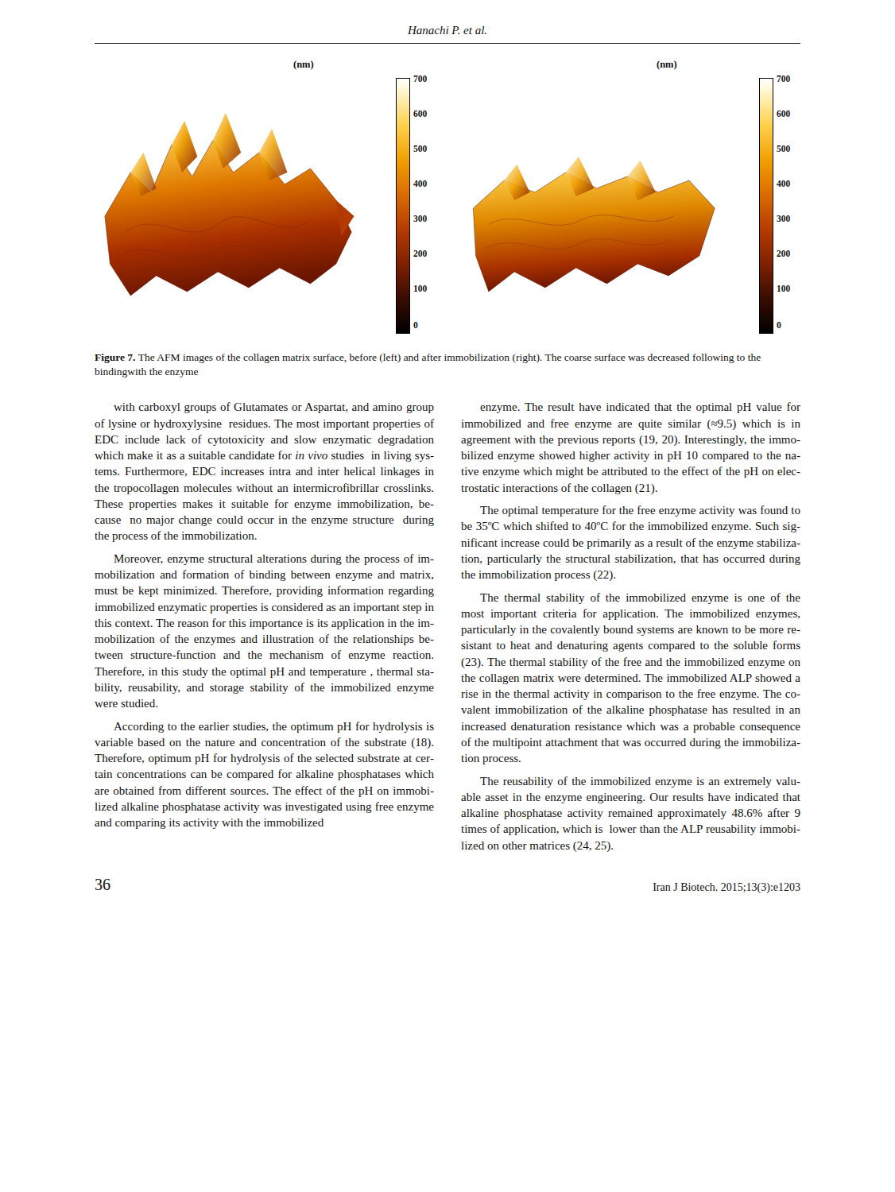Hanachi P. et al.
(nm)
700 600 500 400 300 200 100 0
(nm)
700 600 500 400 300 200 100 0
Figure 7. The AFM images of the collagen matrix surface, before (left) and after immobilization (right). The coarse surface was decreased following to the bindingwith the enzyme
with carboxyl groups of Glutamates or Aspartat, and amino group of lysine or hydroxylysine residues. The most important properties of EDC include lack of cytotoxicity and slow enzymatic degradation which make it as a suitable candidate for in vivo studies in living systems. Furthermore, EDC increases intra and inter helical linkages in the tropocollagen molecules without an intermicrofibrillar crosslinks. These properties makes it suitable for enzyme immobilization, because no major change could occur in the enzyme structure during the process of the immobilization.
Moreover, enzyme structural alterations during the process of immobilization and formation of binding between enzyme and matrix, must be kept minimized. Therefore, providing information regarding immobilized enzymatic properties is considered as an important step in this context. The reason for this importance is its application in the immobilization of the enzymes and illustration of the relationships between structure-function and the mechanism of enzyme reaction. Therefore, in this study the optimal pH and temperature , thermal stability, reusability, and storage stability of the immobilized enzyme were studied.
According to the earlier studies, the optimum pH for hydrolysis is variable based on the nature and concentration of the substrate (18). Therefore, optimum pH for hydrolysis of the selected substrate at certain concentrations can be compared for alkaline phosphatases which are obtained from different sources. The effect of the pH on immobilized alkaline phosphatase activity was investigated using free enzyme and comparing its activity with the immobilized
enzyme. The result have indicated that the optimal pH value for immobilized and free enzyme are quite similar (≈9.5) which is in agreement with the previous reports (19, 20). Interestingly, the immobilized enzyme showed higher activity in pH 10 compared to the native enzyme which might be attributed to the effect of the pH on electrostatic interactions of the collagen (21).
The optimal temperature for the free enzyme activity was found to be 35ºC which shifted to 40ºC for the immobilized enzyme. Such significant increase could be primarily as a result of the enzyme stabilization, particularly the structural stabilization, that has occurred during the immobilization process (22).
The thermal stability of the immobilized enzyme is one of the most important criteria for application. The immobilized enzymes, particularly in the covalently bound systems are known to be more resistant to heat and denaturing agents compared to the soluble forms (23). The thermal stability of the free and the immobilized enzyme on the collagen matrix were determined. The immobilized ALP showed a rise in the thermal activity in comparison to the free enzyme. The covalent immobilization of the alkaline phosphatase has resulted in an increased denaturation resistance which was a probable consequence of the multipoint attachment that was occurred during the immobilization process.
The reusability of the immobilized enzyme is an extremely valuable asset in the enzyme engineering. Our results have indicated that alkaline phosphatase activity remained approximately 48.6% after 9 times of application, which is lower than the ALP reusability immobilized on other matrices (24, 25).
36
Iran J Biotech. 2015;13(3):e1203